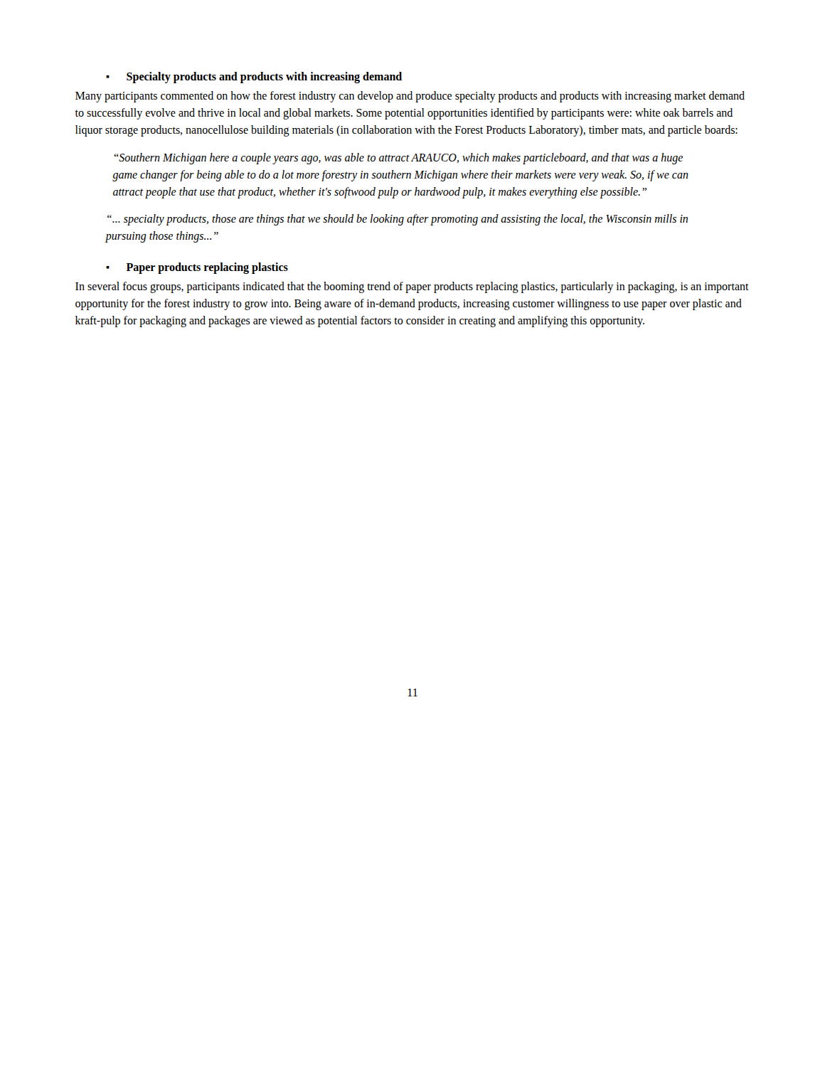Specialty products and products with increasing demand
Many participants commented on how the forest industry can develop and produce specialty products and products with increasing market demand to successfully evolve and thrive in local and global markets. Some potential opportunities identified by participants were: white oak barrels and liquor storage products, nanocellulose building materials (in collaboration with the Forest Products Laboratory), timber mats, and particle boards:
“Southern Michigan here a couple years ago, was able to attract ARAUCO, which makes particleboard, and that was a huge game changer for being able to do a lot more forestry in southern Michigan where their markets were very weak. So, if we can attract people that use that product, whether it's softwood pulp or hardwood pulp, it makes everything else possible.”
“... specialty products, those are things that we should be looking after promoting and assisting the local, the Wisconsin mills in pursuing those things...”
Paper products replacing plastics
In several focus groups, participants indicated that the booming trend of paper products replacing plastics, particularly in packaging, is an important opportunity for the forest industry to grow into. Being aware of in-demand products, increasing customer willingness to use paper over plastic and kraft-pulp for packaging and packages are viewed as potential factors to consider in creating and amplifying this opportunity.
11